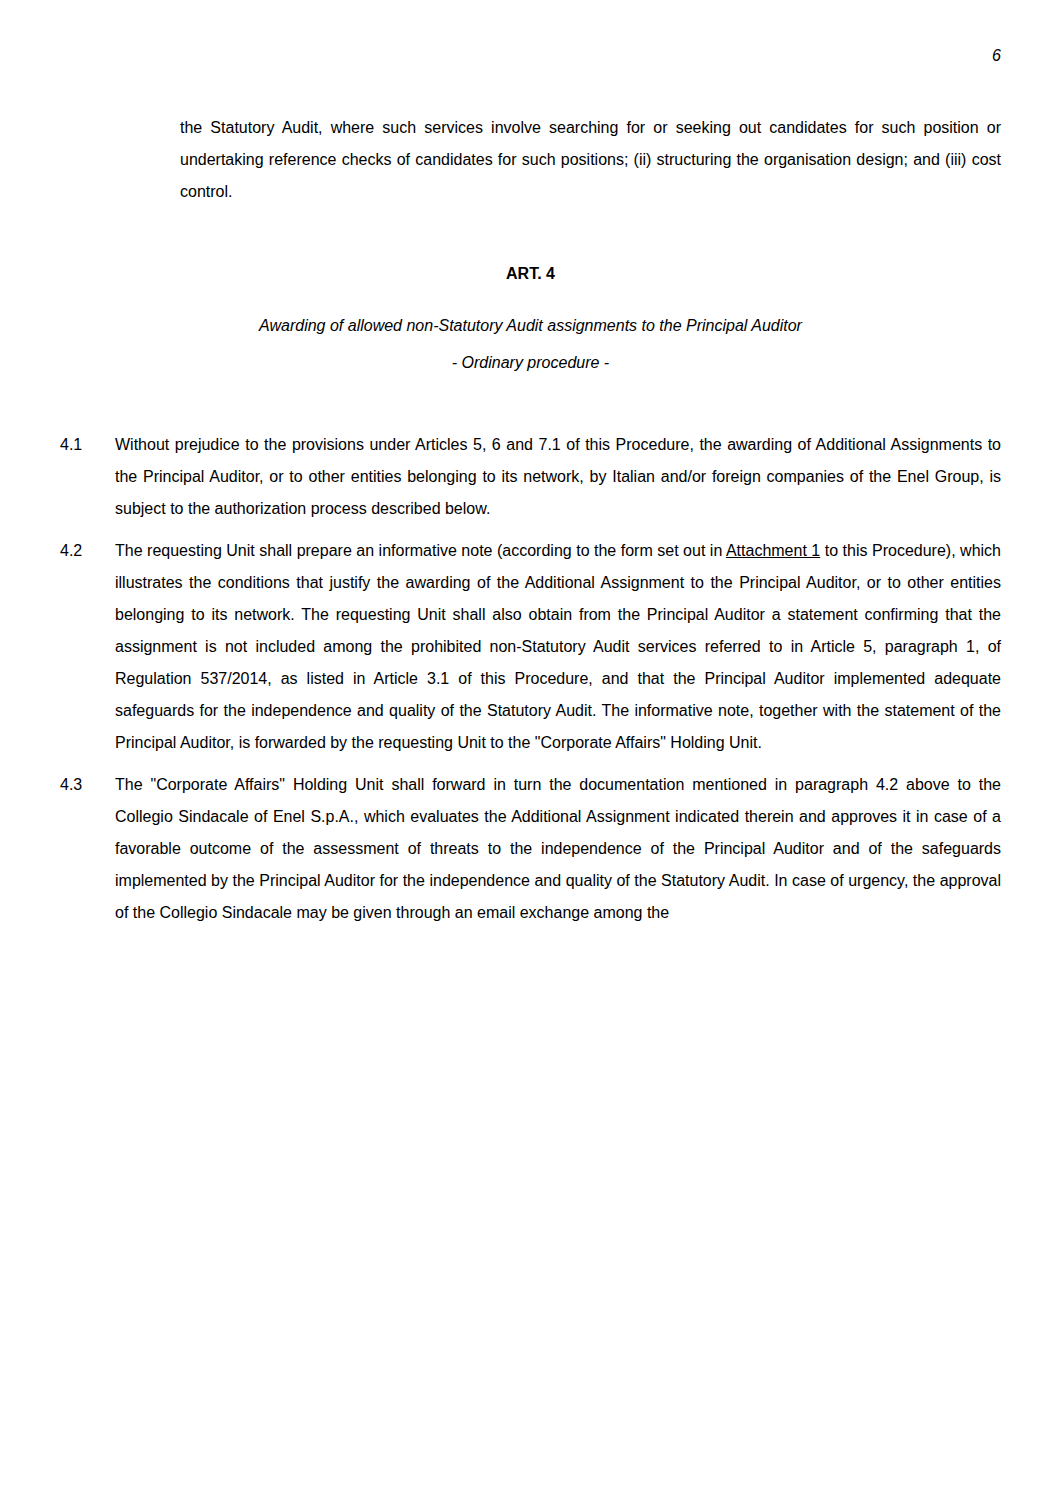6
the Statutory Audit, where such services involve searching for or seeking out candidates for such position or undertaking reference checks of candidates for such positions; (ii) structuring the organisation design; and (iii) cost control.
ART. 4
Awarding of allowed non-Statutory Audit assignments to the Principal Auditor
- Ordinary procedure -
4.1
Without prejudice to the provisions under Articles 5, 6 and 7.1 of this Procedure, the awarding of Additional Assignments to the Principal Auditor, or to other entities belonging to its network, by Italian and/or foreign companies of the Enel Group, is subject to the authorization process described below.
4.2
The requesting Unit shall prepare an informative note (according to the form set out in Attachment 1 to this Procedure), which illustrates the conditions that justify the awarding of the Additional Assignment to the Principal Auditor, or to other entities belonging to its network. The requesting Unit shall also obtain from the Principal Auditor a statement confirming that the assignment is not included among the prohibited non-Statutory Audit services referred to in Article 5, paragraph 1, of Regulation 537/2014, as listed in Article 3.1 of this Procedure, and that the Principal Auditor implemented adequate safeguards for the independence and quality of the Statutory Audit. The informative note, together with the statement of the Principal Auditor, is forwarded by the requesting Unit to the "Corporate Affairs" Holding Unit.
4.3
The "Corporate Affairs" Holding Unit shall forward in turn the documentation mentioned in paragraph 4.2 above to the Collegio Sindacale of Enel S.p.A., which evaluates the Additional Assignment indicated therein and approves it in case of a favorable outcome of the assessment of threats to the independence of the Principal Auditor and of the safeguards implemented by the Principal Auditor for the independence and quality of the Statutory Audit. In case of urgency, the approval of the Collegio Sindacale may be given through an email exchange among the